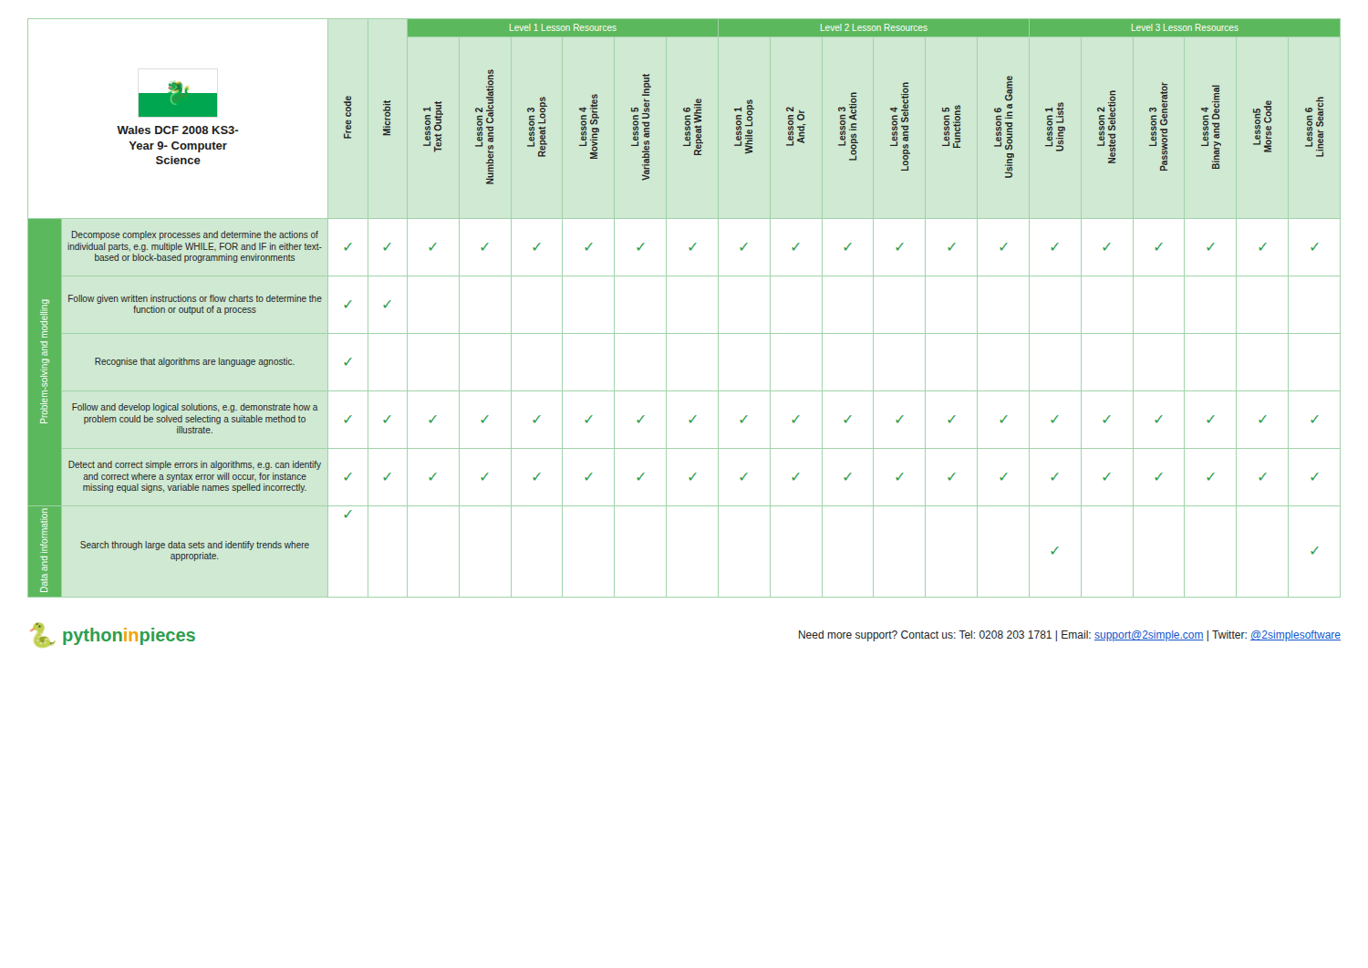| 🐉 Wales DCF 2008 KS3- Year 9- Computer Science | Free code | Microbit | Level 1 Lesson Resources | Level 2 Lesson Resources | Level 3 Lesson Resources |
| --- | --- | --- | --- | --- | --- |
| Lesson 1 Text Output | Lesson 2 Numbers and Calculations | Lesson 3 Repeat Loops | Lesson 4 Moving Sprites | Lesson 5 Variables and User Input | Lesson 6 Repeat While | Lesson 1 While Loops | Lesson 2 And, Or | Lesson 3 Loops in Action | Lesson 4 Loops and Selection | Lesson 5 Functions | Lesson 6 Using Sound in a Game | Lesson 1 Using Lists | Lesson 2 Nested Selection | Lesson 3 Password Generator | Lesson 4 Binary and Decimal | Lesson5 Morse Code | Lesson 6 Linear Search |
| Problem-solving and modelling | Decompose complex processes and determine the actions of individual parts, e.g. multiple WHILE, FOR and IF in either text-based or block-based programming environments | ✓ | ✓ | ✓ | ✓ | ✓ | ✓ | ✓ | ✓ | ✓ | ✓ | ✓ | ✓ | ✓ | ✓ | ✓ | ✓ | ✓ | ✓ | ✓ | ✓ |
| Follow given written instructions or flow charts to determine the function or output of a process | ✓ | ✓ | | | | | | | | | | | | | | | | | | |
| Recognise that algorithms are language agnostic. | ✓ | | | | | | | | | | | | | | | | | | | |
| Follow and develop logical solutions, e.g. demonstrate how a problem could be solved selecting a suitable method to illustrate. | ✓ | ✓ | ✓ | ✓ | ✓ | ✓ | ✓ | ✓ | ✓ | ✓ | ✓ | ✓ | ✓ | ✓ | ✓ | ✓ | ✓ | ✓ | ✓ | ✓ |
| Detect and correct simple errors in algorithms, e.g. can identify and correct where a syntax error will occur, for instance missing equal signs, variable names spelled incorrectly. | ✓ | ✓ | ✓ | ✓ | ✓ | ✓ | ✓ | ✓ | ✓ | ✓ | ✓ | ✓ | ✓ | ✓ | ✓ | ✓ | ✓ | ✓ | ✓ | ✓ |
| Data and information | Search through large data sets and identify trends where appropriate. | ✓ | | | | | | | | | | | | | | ✓ | | | | | ✓ |
🐍 python in pieces
Need more support? Contact us: Tel: 0208 203 1781 | Email: support@2simple.com | Twitter: @2simplesoftware